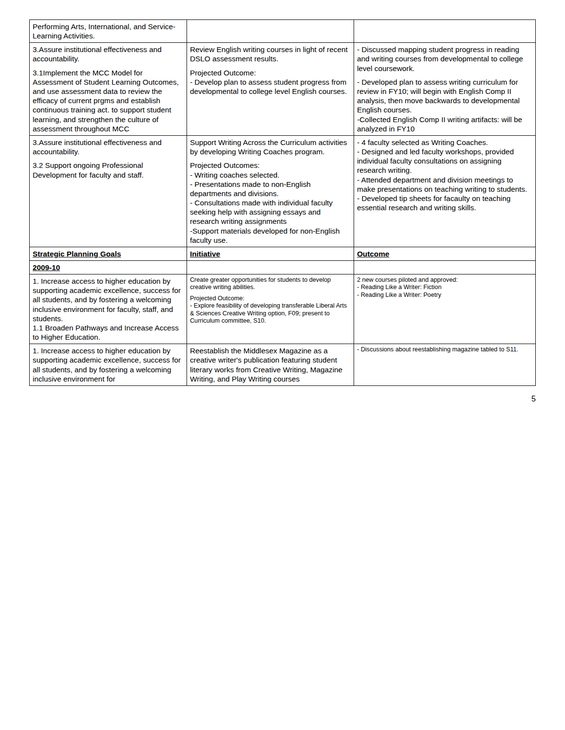| Performing Arts, International, and Service-Learning Activities. | | |
| 3.Assure institutional effectiveness and accountability. 3.1Implement the MCC Model for Assessment of Student Learning Outcomes, and use assessment data to review the efficacy of current prgms and establish continuous training act. to support student learning, and strengthen the culture of assessment throughout MCC | Review English writing courses in light of recent DSLO assessment results. Projected Outcome: - Develop plan to assess student progress from developmental to college level English courses. | - Discussed mapping student progress in reading and writing courses from developmental to college level coursework. - Developed plan to assess writing curriculum for review in FY10; will begin with English Comp II analysis, then move backwards to developmental English courses. -Collected English Comp II writing artifacts: will be analyzed in FY10 |
| 3.Assure institutional effectiveness and accountability. 3.2 Support ongoing Professional Development for faculty and staff. | Support Writing Across the Curriculum activities by developing Writing Coaches program. Projected Outcomes: - Writing coaches selected. - Presentations made to non-English departments and divisions. - Consultations made with individual faculty seeking help with assigning essays and research writing assignments -Support materials developed for non-English faculty use. | - 4 faculty selected as Writing Coaches. - Designed and led faculty workshops, provided individual faculty consultations on assigning research writing. - Attended department and division meetings to make presentations on teaching writing to students. - Developed tip sheets for facaulty on teaching essential research and writing skills. |
| Strategic Planning Goals | Initiative | Outcome |
| 2009-10 | | |
| 1. Increase access to higher education by supporting academic excellence, success for all students, and by fostering a welcoming inclusive environment for faculty, staff, and students. 1.1 Broaden Pathways and Increase Access to Higher Education. | Create greater opportunities for students to develop creative writing abilities. Projected Outcome: - Explore feasibility of developing transferable Liberal Arts & Sciences Creative Writing option, F09; present to Curriculum committee, S10. | 2 new courses piloted and approved: - Reading Like a Writer: Fiction - Reading Like a Writer: Poetry |
| 1. Increase access to higher education by supporting academic excellence, success for all students, and by fostering a welcoming inclusive environment for | Reestablish the Middlesex Magazine as a creative writer's publication featuring student literary works from Creative Writing, Magazine Writing, and Play Writing courses | - Discussions about reestablishing magazine tabled to S11. |
5